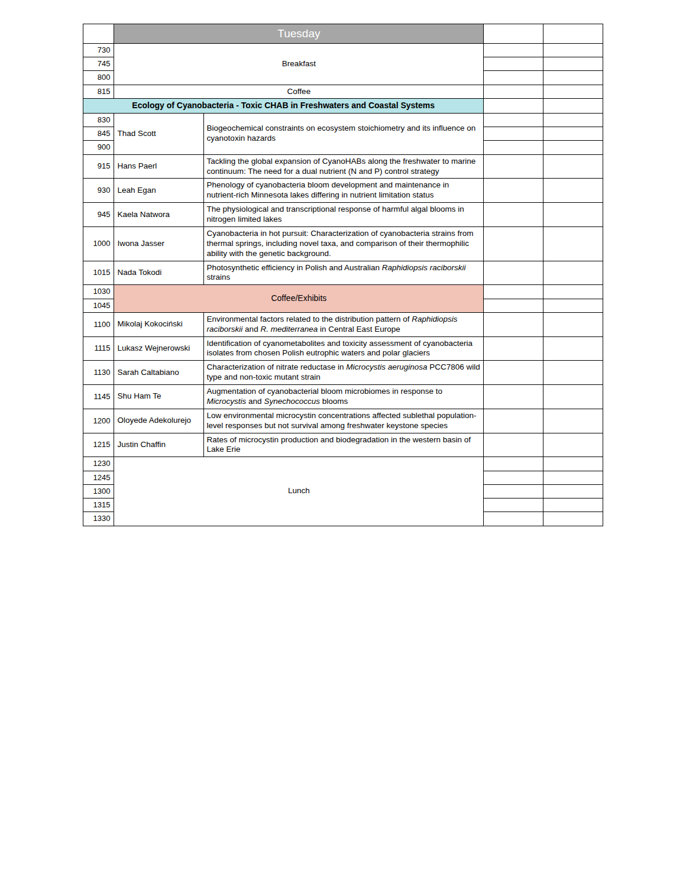| | Tuesday | | |
| 730 | Breakfast | | |
| 745 | | |
| 800 | | |
| 815 | Coffee | | |
| Ecology of Cyanobacteria - Toxic CHAB in Freshwaters and Coastal Systems | | |
| 830 | Thad Scott | Biogeochemical constraints on ecosystem stoichiometry and its influence on cyanotoxin hazards | | |
| 845 | | |
| 900 | | |
| 915 | Hans Paerl | Tackling the global expansion of CyanoHABs along the freshwater to marine continuum: The need for a dual nutrient (N and P) control strategy | | |
| 930 | Leah Egan | Phenology of cyanobacteria bloom development and maintenance in nutrient-rich Minnesota lakes differing in nutrient limitation status | | |
| 945 | Kaela Natwora | The physiological and transcriptional response of harmful algal blooms in nitrogen limited lakes | | |
| 1000 | Iwona Jasser | Cyanobacteria in hot pursuit: Characterization of cyanobacteria strains from thermal springs, including novel taxa, and comparison of their thermophilic ability with the genetic background. | | |
| 1015 | Nada Tokodi | Photosynthetic efficiency in Polish and Australian Raphidiopsis raciborskii strains | | |
| 1030 | Coffee/Exhibits | | |
| 1045 | | |
| 1100 | Mikolaj Kokociński | Environmental factors related to the distribution pattern of Raphidiopsis raciborskii and R. mediterranea in Central East Europe | | |
| 1115 | Lukasz Wejnerowski | Identification of cyanometabolites and toxicity assessment of cyanobacteria isolates from chosen Polish eutrophic waters and polar glaciers | | |
| 1130 | Sarah Caltabiano | Characterization of nitrate reductase in Microcystis aeruginosa PCC7806 wild type and non-toxic mutant strain | | |
| 1145 | Shu Ham Te | Augmentation of cyanobacterial bloom microbiomes in response to Microcystis and Synechococcus blooms | | |
| 1200 | Oloyede Adekolurejo | Low environmental microcystin concentrations affected sublethal population-level responses but not survival among freshwater keystone species | | |
| 1215 | Justin Chaffin | Rates of microcystin production and biodegradation in the western basin of Lake Erie | | |
| 1230 | Lunch | | |
| 1245 | | |
| 1300 | | |
| 1315 | | |
| 1330 | | |